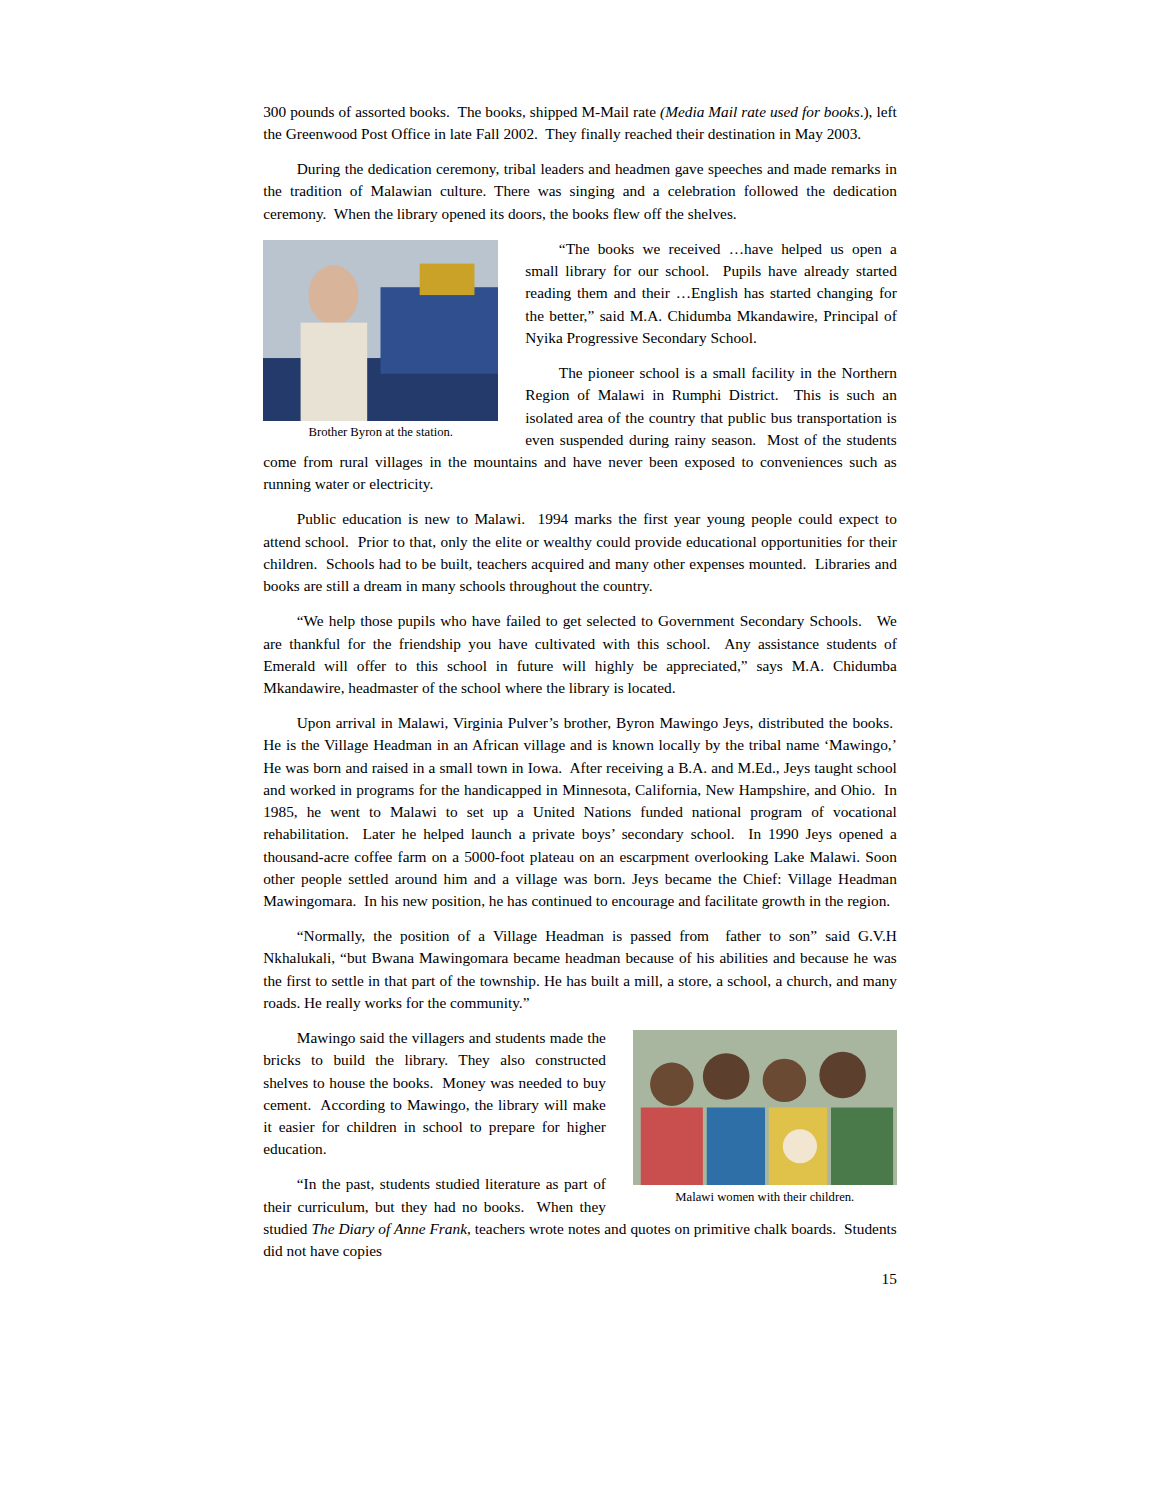300 pounds of assorted books. The books, shipped M-Mail rate (Media Mail rate used for books.), left the Greenwood Post Office in late Fall 2002. They finally reached their destination in May 2003.
During the dedication ceremony, tribal leaders and headmen gave speeches and made remarks in the tradition of Malawian culture. There was singing and a celebration followed the dedication ceremony. When the library opened its doors, the books flew off the shelves.
Brother Byron at the station.
“The books we received …have helped us open a small library for our school. Pupils have already started reading them and their …English has started changing for the better,” said M.A. Chidumba Mkandawire, Principal of Nyika Progressive Secondary School.
The pioneer school is a small facility in the Northern Region of Malawi in Rumphi District. This is such an isolated area of the country that public bus transportation is even suspended during rainy season. Most of the students come from rural villages in the mountains and have never been exposed to conveniences such as running water or electricity.
Public education is new to Malawi. 1994 marks the first year young people could expect to attend school. Prior to that, only the elite or wealthy could provide educational opportunities for their children. Schools had to be built, teachers acquired and many other expenses mounted. Libraries and books are still a dream in many schools throughout the country.
“We help those pupils who have failed to get selected to Government Secondary Schools. We are thankful for the friendship you have cultivated with this school. Any assistance students of Emerald will offer to this school in future will highly be appreciated,” says M.A. Chidumba Mkandawire, headmaster of the school where the library is located.
Upon arrival in Malawi, Virginia Pulver’s brother, Byron Mawingo Jeys, distributed the books. He is the Village Headman in an African village and is known locally by the tribal name ‘Mawingo,’ He was born and raised in a small town in Iowa. After receiving a B.A. and M.Ed., Jeys taught school and worked in programs for the handicapped in Minnesota, California, New Hampshire, and Ohio. In 1985, he went to Malawi to set up a United Nations funded national program of vocational rehabilitation. Later he helped launch a private boys’ secondary school. In 1990 Jeys opened a thousand-acre coffee farm on a 5000-foot plateau on an escarpment overlooking Lake Malawi. Soon other people settled around him and a village was born. Jeys became the Chief: Village Headman Mawingomara. In his new position, he has continued to encourage and facilitate growth in the region.
“Normally, the position of a Village Headman is passed from father to son” said G.V.H Nkhalukali, “but Bwana Mawingomara became headman because of his abilities and because he was the first to settle in that part of the township. He has built a mill, a store, a school, a church, and many roads. He really works for the community.”
Malawi women with their children.
Mawingo said the villagers and students made the bricks to build the library. They also constructed shelves to house the books. Money was needed to buy cement. According to Mawingo, the library will make it easier for children in school to prepare for higher education.
“In the past, students studied literature as part of their curriculum, but they had no books. When they studied The Diary of Anne Frank, teachers wrote notes and quotes on primitive chalk boards. Students did not have copies
15